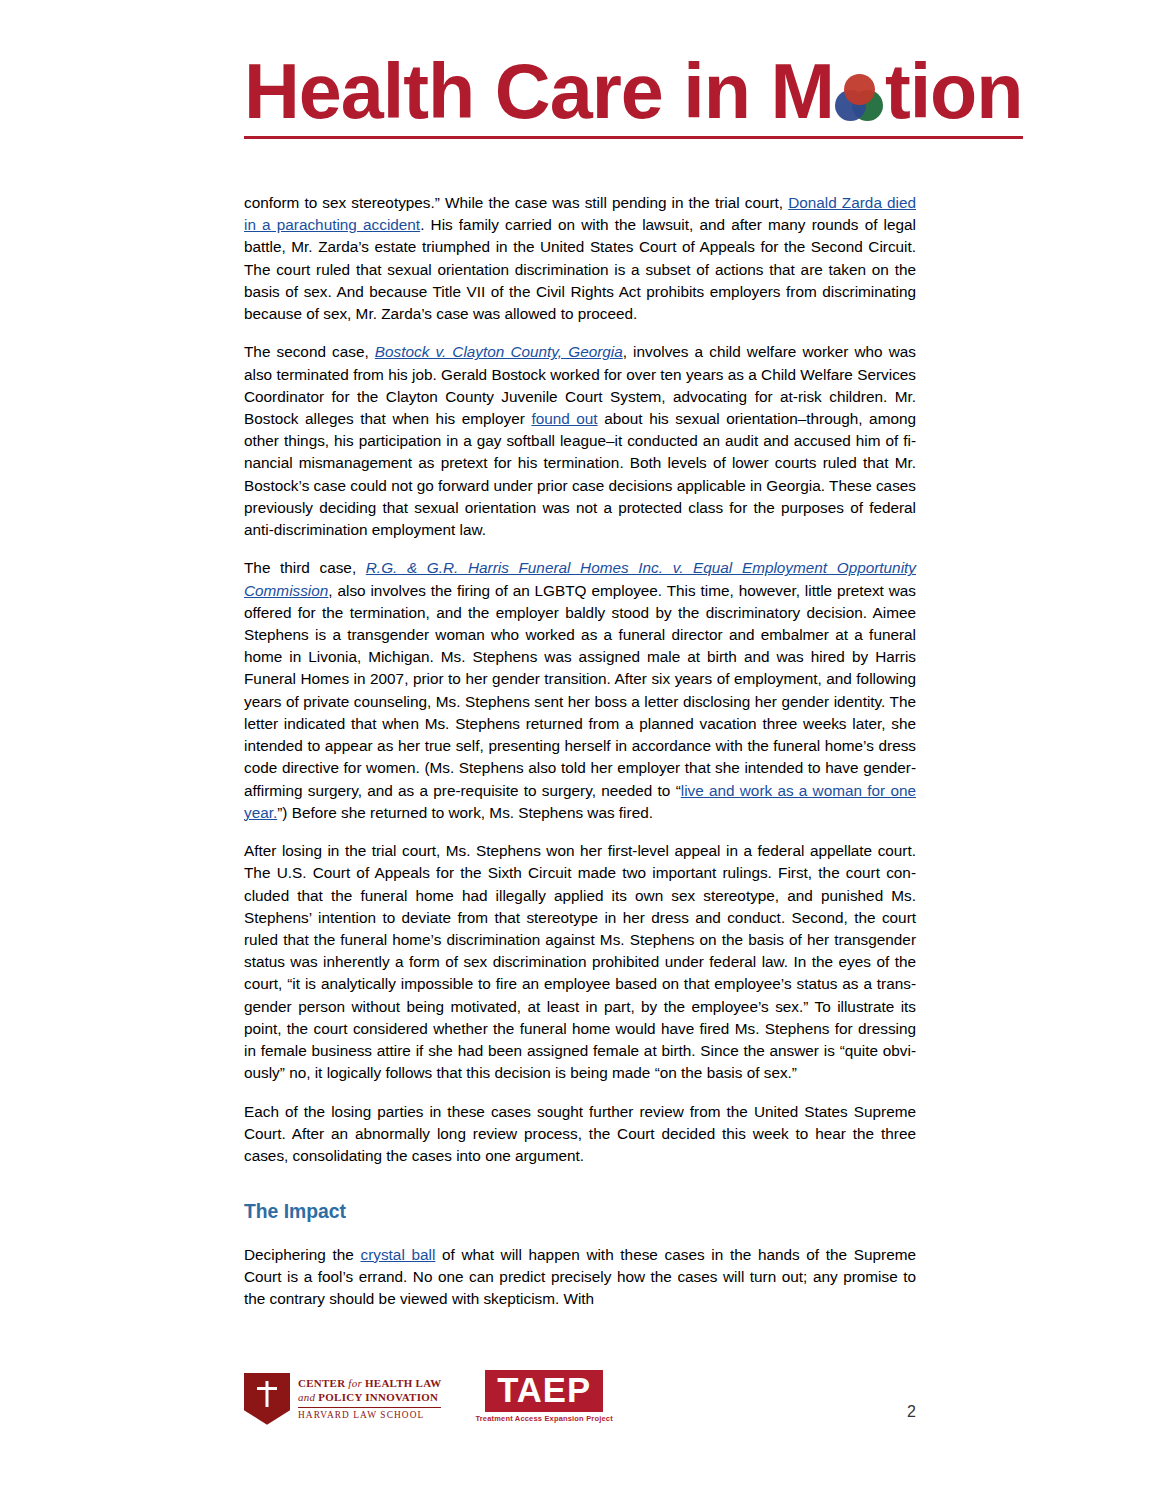Health Care in M tion
conform to sex stereotypes.” While the case was still pending in the trial court, Donald Zarda died in a parachuting accident. His family carried on with the lawsuit, and after many rounds of legal battle, Mr. Zarda’s estate triumphed in the United States Court of Appeals for the Second Circuit. The court ruled that sexual orientation discrimination is a subset of actions that are taken on the basis of sex. And because Title VII of the Civil Rights Act prohibits employers from discriminating because of sex, Mr. Zarda’s case was allowed to proceed.
The second case, Bostock v. Clayton County, Georgia, involves a child welfare worker who was also terminated from his job. Gerald Bostock worked for over ten years as a Child Welfare Services Coordinator for the Clayton County Juvenile Court System, advocating for at-risk children. Mr. Bostock alleges that when his employer found out about his sexual orientation–through, among other things, his participation in a gay softball league–it conducted an audit and accused him of financial mismanagement as pretext for his termination. Both levels of lower courts ruled that Mr. Bostock’s case could not go forward under prior case decisions applicable in Georgia. These cases previously deciding that sexual orientation was not a protected class for the purposes of federal anti-discrimination employment law.
The third case, R.G. & G.R. Harris Funeral Homes Inc. v. Equal Employment Opportunity Commission, also involves the firing of an LGBTQ employee. This time, however, little pretext was offered for the termination, and the employer baldly stood by the discriminatory decision. Aimee Stephens is a transgender woman who worked as a funeral director and embalmer at a funeral home in Livonia, Michigan. Ms. Stephens was assigned male at birth and was hired by Harris Funeral Homes in 2007, prior to her gender transition. After six years of employment, and following years of private counseling, Ms. Stephens sent her boss a letter disclosing her gender identity. The letter indicated that when Ms. Stephens returned from a planned vacation three weeks later, she intended to appear as her true self, presenting herself in accordance with the funeral home’s dress code directive for women. (Ms. Stephens also told her employer that she intended to have gender-affirming surgery, and as a pre-requisite to surgery, needed to “live and work as a woman for one year.”) Before she returned to work, Ms. Stephens was fired.
After losing in the trial court, Ms. Stephens won her first-level appeal in a federal appellate court. The U.S. Court of Appeals for the Sixth Circuit made two important rulings. First, the court concluded that the funeral home had illegally applied its own sex stereotype, and punished Ms. Stephens’ intention to deviate from that stereotype in her dress and conduct. Second, the court ruled that the funeral home’s discrimination against Ms. Stephens on the basis of her transgender status was inherently a form of sex discrimination prohibited under federal law. In the eyes of the court, “it is analytically impossible to fire an employee based on that employee’s status as a transgender person without being motivated, at least in part, by the employee’s sex.” To illustrate its point, the court considered whether the funeral home would have fired Ms. Stephens for dressing in female business attire if she had been assigned female at birth. Since the answer is “quite obviously” no, it logically follows that this decision is being made “on the basis of sex.”
Each of the losing parties in these cases sought further review from the United States Supreme Court. After an abnormally long review process, the Court decided this week to hear the three cases, consolidating the cases into one argument.
The Impact
Deciphering the crystal ball of what will happen with these cases in the hands of the Supreme Court is a fool’s errand. No one can predict precisely how the cases will turn out; any promise to the contrary should be viewed with skepticism. With
Center for Health Law and Policy Innovation Harvard Law School
TAEP
Treatment Access Expansion Project
2